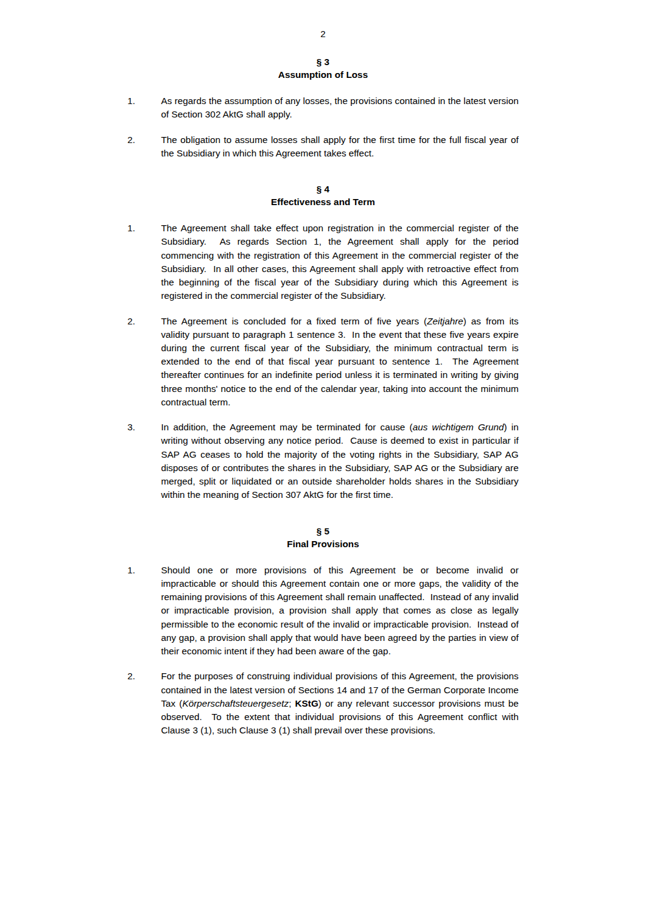2
§ 3 Assumption of Loss
1. As regards the assumption of any losses, the provisions contained in the latest version of Section 302 AktG shall apply.
2. The obligation to assume losses shall apply for the first time for the full fiscal year of the Subsidiary in which this Agreement takes effect.
§ 4 Effectiveness and Term
1. The Agreement shall take effect upon registration in the commercial register of the Subsidiary. As regards Section 1, the Agreement shall apply for the period commencing with the registration of this Agreement in the commercial register of the Subsidiary. In all other cases, this Agreement shall apply with retroactive effect from the beginning of the fiscal year of the Subsidiary during which this Agreement is registered in the commercial register of the Subsidiary.
2. The Agreement is concluded for a fixed term of five years (Zeitjahre) as from its validity pursuant to paragraph 1 sentence 3. In the event that these five years expire during the current fiscal year of the Subsidiary, the minimum contractual term is extended to the end of that fiscal year pursuant to sentence 1. The Agreement thereafter continues for an indefinite period unless it is terminated in writing by giving three months' notice to the end of the calendar year, taking into account the minimum contractual term.
3. In addition, the Agreement may be terminated for cause (aus wichtigem Grund) in writing without observing any notice period. Cause is deemed to exist in particular if SAP AG ceases to hold the majority of the voting rights in the Subsidiary, SAP AG disposes of or contributes the shares in the Subsidiary, SAP AG or the Subsidiary are merged, split or liquidated or an outside shareholder holds shares in the Subsidiary within the meaning of Section 307 AktG for the first time.
§ 5 Final Provisions
1. Should one or more provisions of this Agreement be or become invalid or impracticable or should this Agreement contain one or more gaps, the validity of the remaining provisions of this Agreement shall remain unaffected. Instead of any invalid or impracticable provision, a provision shall apply that comes as close as legally permissible to the economic result of the invalid or impracticable provision. Instead of any gap, a provision shall apply that would have been agreed by the parties in view of their economic intent if they had been aware of the gap.
2. For the purposes of construing individual provisions of this Agreement, the provisions contained in the latest version of Sections 14 and 17 of the German Corporate Income Tax (Körperschaftsteuergesetz; KStG) or any relevant successor provisions must be observed. To the extent that individual provisions of this Agreement conflict with Clause 3 (1), such Clause 3 (1) shall prevail over these provisions.